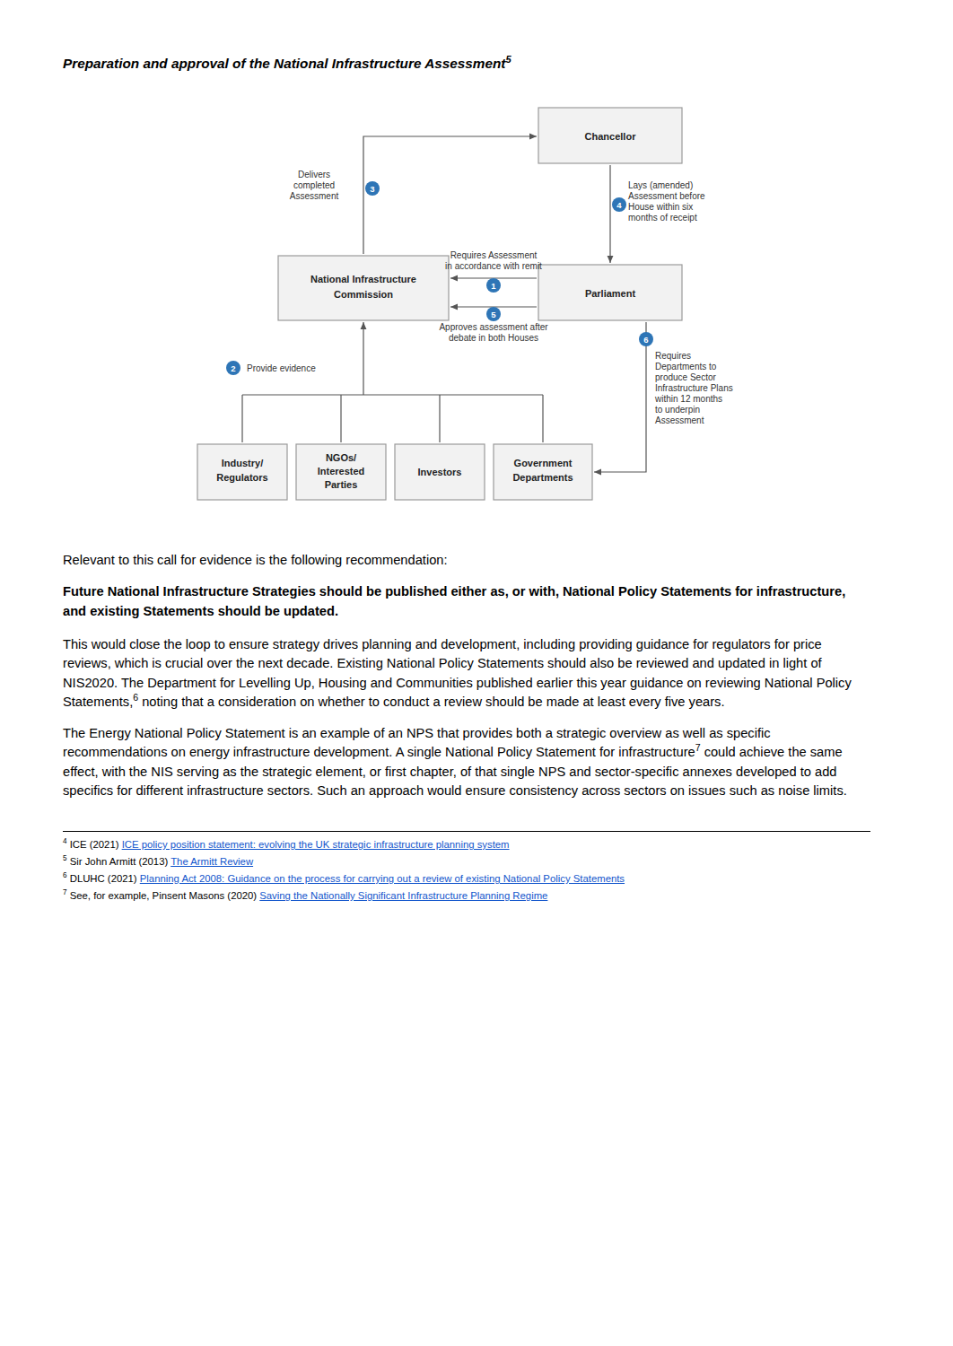Preparation and approval of the National Infrastructure Assessment5
Chancellor Parliament National Infrastructure Commission Industry/ Regulators NGOs/ Interested Parties Investors Government Departments Requires Assessment in accordance with remit 1 Approves assessment after debate in both Houses 5 Delivers completed Assessment 3 Lays (amended) Assessment before House within six months of receipt 4 Requires Departments to produce Sector Infrastructure Plans within 12 months to underpin Assessment 6 2 Provide evidence
Relevant to this call for evidence is the following recommendation:
Future National Infrastructure Strategies should be published either as, or with, National Policy Statements for infrastructure, and existing Statements should be updated.
This would close the loop to ensure strategy drives planning and development, including providing guidance for regulators for price reviews, which is crucial over the next decade. Existing National Policy Statements should also be reviewed and updated in light of NIS2020. The Department for Levelling Up, Housing and Communities published earlier this year guidance on reviewing National Policy Statements,6 noting that a consideration on whether to conduct a review should be made at least every five years.
The Energy National Policy Statement is an example of an NPS that provides both a strategic overview as well as specific recommendations on energy infrastructure development. A single National Policy Statement for infrastructure7 could achieve the same effect, with the NIS serving as the strategic element, or first chapter, of that single NPS and sector-specific annexes developed to add specifics for different infrastructure sectors. Such an approach would ensure consistency across sectors on issues such as noise limits.
4 ICE (2021) ICE policy position statement: evolving the UK strategic infrastructure planning system
5 Sir John Armitt (2013) The Armitt Review
6 DLUHC (2021) Planning Act 2008: Guidance on the process for carrying out a review of existing National Policy Statements
7 See, for example, Pinsent Masons (2020) Saving the Nationally Significant Infrastructure Planning Regime